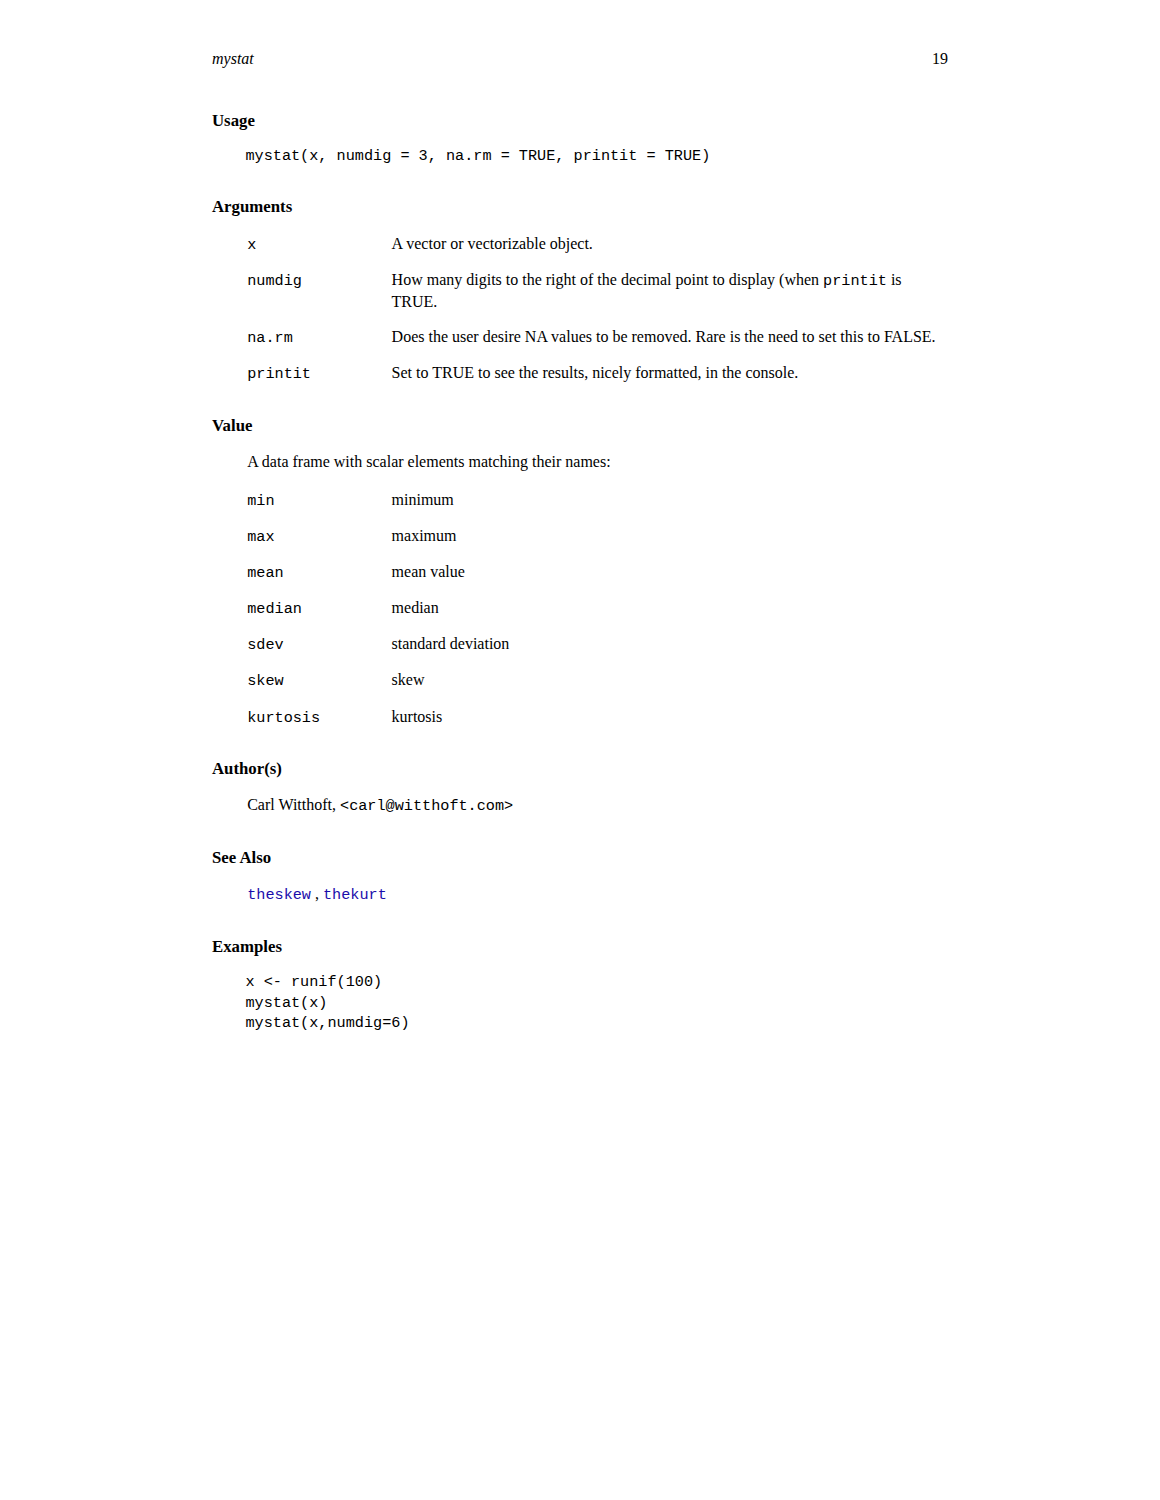mystat 19
Usage
mystat(x, numdig = 3, na.rm = TRUE, printit = TRUE)
Arguments
x
A vector or vectorizable object.
numdig
How many digits to the right of the decimal point to display (when printit is TRUE.
na.rm
Does the user desire NA values to be removed. Rare is the need to set this to FALSE.
printit
Set to TRUE to see the results, nicely formatted, in the console.
Value
A data frame with scalar elements matching their names:
min
minimum
max
maximum
mean
mean value
median
median
sdev
standard deviation
skew
skew
kurtosis
kurtosis
Author(s)
Carl Witthoft, <carl@witthoft.com>
See Also
theskew , thekurt
Examples
x <- runif(100)
mystat(x)
mystat(x,numdig=6)